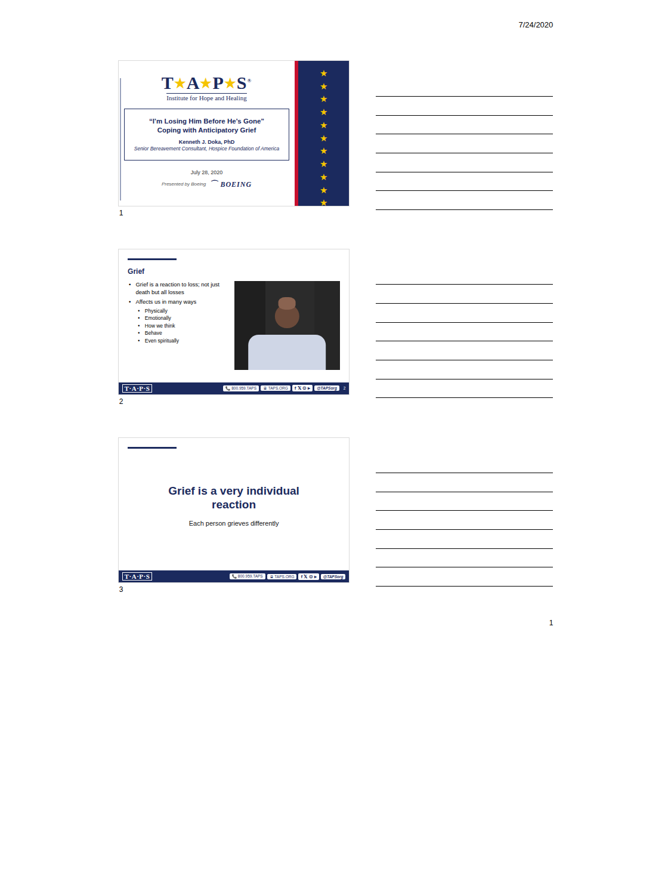7/24/2020
T★A★P★S®
Institute for Hope and Healing
“I’m Losing Him Before He’s Gone”
Coping with Anticipatory Grief
Kenneth J. Doka, PhD
Senior Bereavement Consultant, Hospice Foundation of America
July 28, 2020
Presented by Boeing ⌒BOEING
★
★
★
★
★
★
★
★
★
★
★
1
Grief
Grief is a reaction to loss; not just death but all losses
Affects us in many ways
Physically
Emotionally
How we think
Behave
Even spiritually
T·A·P·S 📞 800.959.TAPS 🖥 TAPS.ORG f 𝕏 ⊙ ▸ @TAPSorg 2
2
Grief is a very individual
reaction
Each person grieves differently
T·A·P·S 📞 800.959.TAPS 🖥 TAPS.ORG f 𝕏 ⊙ ▸ @TAPSorg
3
1